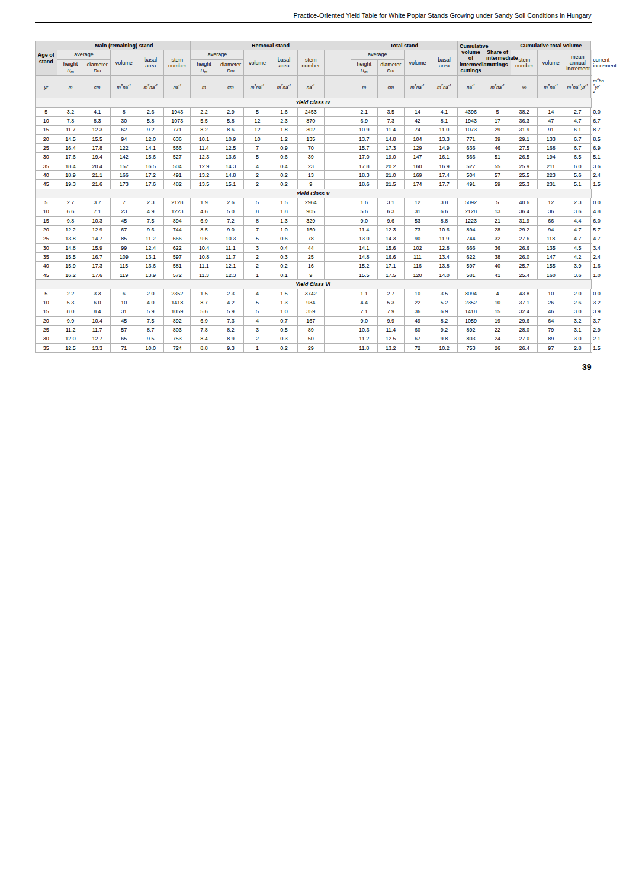Practice-Oriented Yield Table for White Poplar Stands Growing under Sandy Soil Conditions in Hungary
| Age of stand | Main (remaining) stand | Removal stand | Total stand | Cumulative volume of intermediate cuttings | Share of intermediate cuttings | Cumulative total volume |
| --- | --- | --- | --- | --- | --- | --- |
| average | volume | basal area | stem number | average | volume | basal area | stem number | | average | volume | basal area | stem number | volume | mean annual increment | current increment |
| height H m | diameter Dm | height H m | diameter Dm | height H m | diameter Dm |
| yr | m | cm | m 3 ha -1 | m 2 ha -1 | ha -1 | m | cm | m 3 ha -1 | m 2 ha -1 | ha -1 | | m | cm | m 3 ha -1 | m 2 ha -1 | ha -1 | m 3 ha -1 | % | m 3 ha -1 | m 3 ha -1 yr -1 | m 3 ha -1 yr -1 |
| Yield Class IV |
| 5 | 3.2 | 4.1 | 8 | 2.6 | 1943 | 2.2 | 2.9 | 5 | 1.6 | 2453 | | 2.1 | 3.5 | 14 | 4.1 | 4396 | 5 | 38.2 | 14 | 2.7 | 0.0 |
| 10 | 7.8 | 8.3 | 30 | 5.8 | 1073 | 5.5 | 5.8 | 12 | 2.3 | 870 | | 6.9 | 7.3 | 42 | 8.1 | 1943 | 17 | 36.3 | 47 | 4.7 | 6.7 |
| 15 | 11.7 | 12.3 | 62 | 9.2 | 771 | 8.2 | 8.6 | 12 | 1.8 | 302 | | 10.9 | 11.4 | 74 | 11.0 | 1073 | 29 | 31.9 | 91 | 6.1 | 8.7 |
| 20 | 14.5 | 15.5 | 94 | 12.0 | 636 | 10.1 | 10.9 | 10 | 1.2 | 135 | | 13.7 | 14.8 | 104 | 13.3 | 771 | 39 | 29.1 | 133 | 6.7 | 8.5 |
| 25 | 16.4 | 17.8 | 122 | 14.1 | 566 | 11.4 | 12.5 | 7 | 0.9 | 70 | | 15.7 | 17.3 | 129 | 14.9 | 636 | 46 | 27.5 | 168 | 6.7 | 6.9 |
| 30 | 17.6 | 19.4 | 142 | 15.6 | 527 | 12.3 | 13.6 | 5 | 0.6 | 39 | | 17.0 | 19.0 | 147 | 16.1 | 566 | 51 | 26.5 | 194 | 6.5 | 5.1 |
| 35 | 18.4 | 20.4 | 157 | 16.5 | 504 | 12.9 | 14.3 | 4 | 0.4 | 23 | | 17.8 | 20.2 | 160 | 16.9 | 527 | 55 | 25.9 | 211 | 6.0 | 3.6 |
| 40 | 18.9 | 21.1 | 166 | 17.2 | 491 | 13.2 | 14.8 | 2 | 0.2 | 13 | | 18.3 | 21.0 | 169 | 17.4 | 504 | 57 | 25.5 | 223 | 5.6 | 2.4 |
| 45 | 19.3 | 21.6 | 173 | 17.6 | 482 | 13.5 | 15.1 | 2 | 0.2 | 9 | | 18.6 | 21.5 | 174 | 17.7 | 491 | 59 | 25.3 | 231 | 5.1 | 1.5 |
| Yield Class V |
| 5 | 2.7 | 3.7 | 7 | 2.3 | 2128 | 1.9 | 2.6 | 5 | 1.5 | 2964 | | 1.6 | 3.1 | 12 | 3.8 | 5092 | 5 | 40.6 | 12 | 2.3 | 0.0 |
| 10 | 6.6 | 7.1 | 23 | 4.9 | 1223 | 4.6 | 5.0 | 8 | 1.8 | 905 | | 5.6 | 6.3 | 31 | 6.6 | 2128 | 13 | 36.4 | 36 | 3.6 | 4.8 |
| 15 | 9.8 | 10.3 | 45 | 7.5 | 894 | 6.9 | 7.2 | 8 | 1.3 | 329 | | 9.0 | 9.6 | 53 | 8.8 | 1223 | 21 | 31.9 | 66 | 4.4 | 6.0 |
| 20 | 12.2 | 12.9 | 67 | 9.6 | 744 | 8.5 | 9.0 | 7 | 1.0 | 150 | | 11.4 | 12.3 | 73 | 10.6 | 894 | 28 | 29.2 | 94 | 4.7 | 5.7 |
| 25 | 13.8 | 14.7 | 85 | 11.2 | 666 | 9.6 | 10.3 | 5 | 0.6 | 78 | | 13.0 | 14.3 | 90 | 11.9 | 744 | 32 | 27.6 | 118 | 4.7 | 4.7 |
| 30 | 14.8 | 15.9 | 99 | 12.4 | 622 | 10.4 | 11.1 | 3 | 0.4 | 44 | | 14.1 | 15.6 | 102 | 12.8 | 666 | 36 | 26.6 | 135 | 4.5 | 3.4 |
| 35 | 15.5 | 16.7 | 109 | 13.1 | 597 | 10.8 | 11.7 | 2 | 0.3 | 25 | | 14.8 | 16.6 | 111 | 13.4 | 622 | 38 | 26.0 | 147 | 4.2 | 2.4 |
| 40 | 15.9 | 17.3 | 115 | 13.6 | 581 | 11.1 | 12.1 | 2 | 0.2 | 16 | | 15.2 | 17.1 | 116 | 13.8 | 597 | 40 | 25.7 | 155 | 3.9 | 1.6 |
| 45 | 16.2 | 17.6 | 119 | 13.9 | 572 | 11.3 | 12.3 | 1 | 0.1 | 9 | | 15.5 | 17.5 | 120 | 14.0 | 581 | 41 | 25.4 | 160 | 3.6 | 1.0 |
| Yield Class VI |
| 5 | 2.2 | 3.3 | 6 | 2.0 | 2352 | 1.5 | 2.3 | 4 | 1.5 | 3742 | | 1.1 | 2.7 | 10 | 3.5 | 8094 | 4 | 43.8 | 10 | 2.0 | 0.0 |
| 10 | 5.3 | 6.0 | 10 | 4.0 | 1418 | 8.7 | 4.2 | 5 | 1.3 | 934 | | 4.4 | 5.3 | 22 | 5.2 | 2352 | 10 | 37.1 | 26 | 2.6 | 3.2 |
| 15 | 8.0 | 8.4 | 31 | 5.9 | 1059 | 5.6 | 5.9 | 5 | 1.0 | 359 | | 7.1 | 7.9 | 36 | 6.9 | 1418 | 15 | 32.4 | 46 | 3.0 | 3.9 |
| 20 | 9.9 | 10.4 | 45 | 7.5 | 892 | 6.9 | 7.3 | 4 | 0.7 | 167 | | 9.0 | 9.9 | 49 | 8.2 | 1059 | 19 | 29.6 | 64 | 3.2 | 3.7 |
| 25 | 11.2 | 11.7 | 57 | 8.7 | 803 | 7.8 | 8.2 | 3 | 0.5 | 89 | | 10.3 | 11.4 | 60 | 9.2 | 892 | 22 | 28.0 | 79 | 3.1 | 2.9 |
| 30 | 12.0 | 12.7 | 65 | 9.5 | 753 | 8.4 | 8.9 | 2 | 0.3 | 50 | | 11.2 | 12.5 | 67 | 9.8 | 803 | 24 | 27.0 | 89 | 3.0 | 2.1 |
| 35 | 12.5 | 13.3 | 71 | 10.0 | 724 | 8.8 | 9.3 | 1 | 0.2 | 29 | | 11.8 | 13.2 | 72 | 10.2 | 753 | 26 | 26.4 | 97 | 2.8 | 1.5 |
39